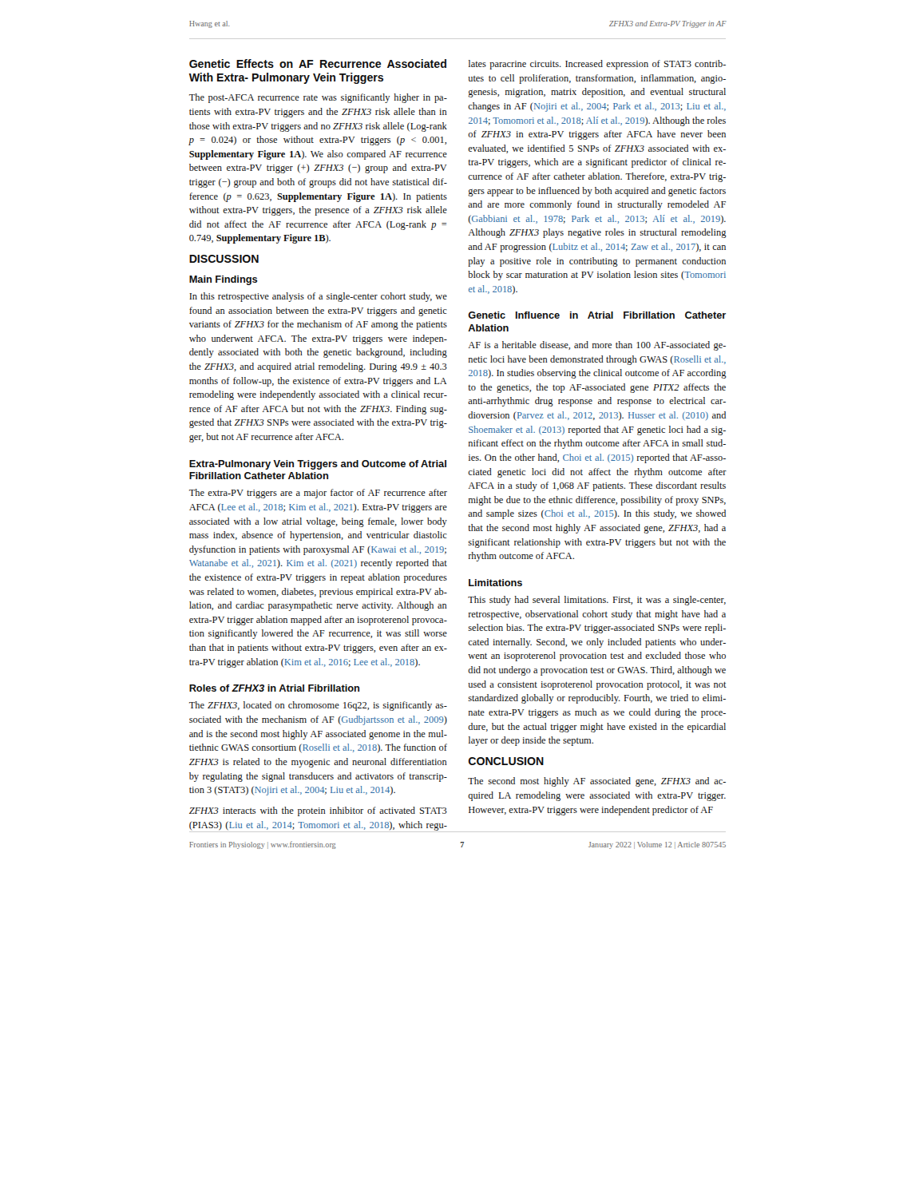Hwang et al.
ZFHX3 and Extra-PV Trigger in AF
Genetic Effects on AF Recurrence Associated With Extra- Pulmonary Vein Triggers
The post-AFCA recurrence rate was significantly higher in patients with extra-PV triggers and the ZFHX3 risk allele than in those with extra-PV triggers and no ZFHX3 risk allele (Log-rank p = 0.024) or those without extra-PV triggers (p < 0.001, Supplementary Figure 1A). We also compared AF recurrence between extra-PV trigger (+) ZFHX3 (−) group and extra-PV trigger (−) group and both of groups did not have statistical difference (p = 0.623, Supplementary Figure 1A). In patients without extra-PV triggers, the presence of a ZFHX3 risk allele did not affect the AF recurrence after AFCA (Log-rank p = 0.749, Supplementary Figure 1B).
DISCUSSION
Main Findings
In this retrospective analysis of a single-center cohort study, we found an association between the extra-PV triggers and genetic variants of ZFHX3 for the mechanism of AF among the patients who underwent AFCA. The extra-PV triggers were independently associated with both the genetic background, including the ZFHX3, and acquired atrial remodeling. During 49.9 ± 40.3 months of follow-up, the existence of extra-PV triggers and LA remodeling were independently associated with a clinical recurrence of AF after AFCA but not with the ZFHX3. Finding suggested that ZFHX3 SNPs were associated with the extra-PV trigger, but not AF recurrence after AFCA.
Extra-Pulmonary Vein Triggers and Outcome of Atrial Fibrillation Catheter Ablation
The extra-PV triggers are a major factor of AF recurrence after AFCA (Lee et al., 2018; Kim et al., 2021). Extra-PV triggers are associated with a low atrial voltage, being female, lower body mass index, absence of hypertension, and ventricular diastolic dysfunction in patients with paroxysmal AF (Kawai et al., 2019; Watanabe et al., 2021). Kim et al. (2021) recently reported that the existence of extra-PV triggers in repeat ablation procedures was related to women, diabetes, previous empirical extra-PV ablation, and cardiac parasympathetic nerve activity. Although an extra-PV trigger ablation mapped after an isoproterenol provocation significantly lowered the AF recurrence, it was still worse than that in patients without extra-PV triggers, even after an extra-PV trigger ablation (Kim et al., 2016; Lee et al., 2018).
Roles of ZFHX3 in Atrial Fibrillation
The ZFHX3, located on chromosome 16q22, is significantly associated with the mechanism of AF (Gudbjartsson et al., 2009) and is the second most highly AF associated genome in the multiethnic GWAS consortium (Roselli et al., 2018). The function of ZFHX3 is related to the myogenic and neuronal differentiation by regulating the signal transducers and activators of transcription 3 (STAT3) (Nojiri et al., 2004; Liu et al., 2014).
ZFHX3 interacts with the protein inhibitor of activated STAT3 (PIAS3) (Liu et al., 2014; Tomomori et al., 2018), which regulates paracrine circuits. Increased expression of STAT3 contributes to cell proliferation, transformation, inflammation, angiogenesis, migration, matrix deposition, and eventual structural changes in AF (Nojiri et al., 2004; Park et al., 2013; Liu et al., 2014; Tomomori et al., 2018; Alí et al., 2019). Although the roles of ZFHX3 in extra-PV triggers after AFCA have never been evaluated, we identified 5 SNPs of ZFHX3 associated with extra-PV triggers, which are a significant predictor of clinical recurrence of AF after catheter ablation. Therefore, extra-PV triggers appear to be influenced by both acquired and genetic factors and are more commonly found in structurally remodeled AF (Gabbiani et al., 1978; Park et al., 2013; Alí et al., 2019). Although ZFHX3 plays negative roles in structural remodeling and AF progression (Lubitz et al., 2014; Zaw et al., 2017), it can play a positive role in contributing to permanent conduction block by scar maturation at PV isolation lesion sites (Tomomori et al., 2018).
Genetic Influence in Atrial Fibrillation Catheter Ablation
AF is a heritable disease, and more than 100 AF-associated genetic loci have been demonstrated through GWAS (Roselli et al., 2018). In studies observing the clinical outcome of AF according to the genetics, the top AF-associated gene PITX2 affects the anti-arrhythmic drug response and response to electrical cardioversion (Parvez et al., 2012, 2013). Husser et al. (2010) and Shoemaker et al. (2013) reported that AF genetic loci had a significant effect on the rhythm outcome after AFCA in small studies. On the other hand, Choi et al. (2015) reported that AF-associated genetic loci did not affect the rhythm outcome after AFCA in a study of 1,068 AF patients. These discordant results might be due to the ethnic difference, possibility of proxy SNPs, and sample sizes (Choi et al., 2015). In this study, we showed that the second most highly AF associated gene, ZFHX3, had a significant relationship with extra-PV triggers but not with the rhythm outcome of AFCA.
Limitations
This study had several limitations. First, it was a single-center, retrospective, observational cohort study that might have had a selection bias. The extra-PV trigger-associated SNPs were replicated internally. Second, we only included patients who underwent an isoproterenol provocation test and excluded those who did not undergo a provocation test or GWAS. Third, although we used a consistent isoproterenol provocation protocol, it was not standardized globally or reproducibly. Fourth, we tried to eliminate extra-PV triggers as much as we could during the procedure, but the actual trigger might have existed in the epicardial layer or deep inside the septum.
CONCLUSION
The second most highly AF associated gene, ZFHX3 and acquired LA remodeling were associated with extra-PV trigger. However, extra-PV triggers were independent predictor of AF
Frontiers in Physiology | www.frontiersin.org
7
January 2022 | Volume 12 | Article 807545